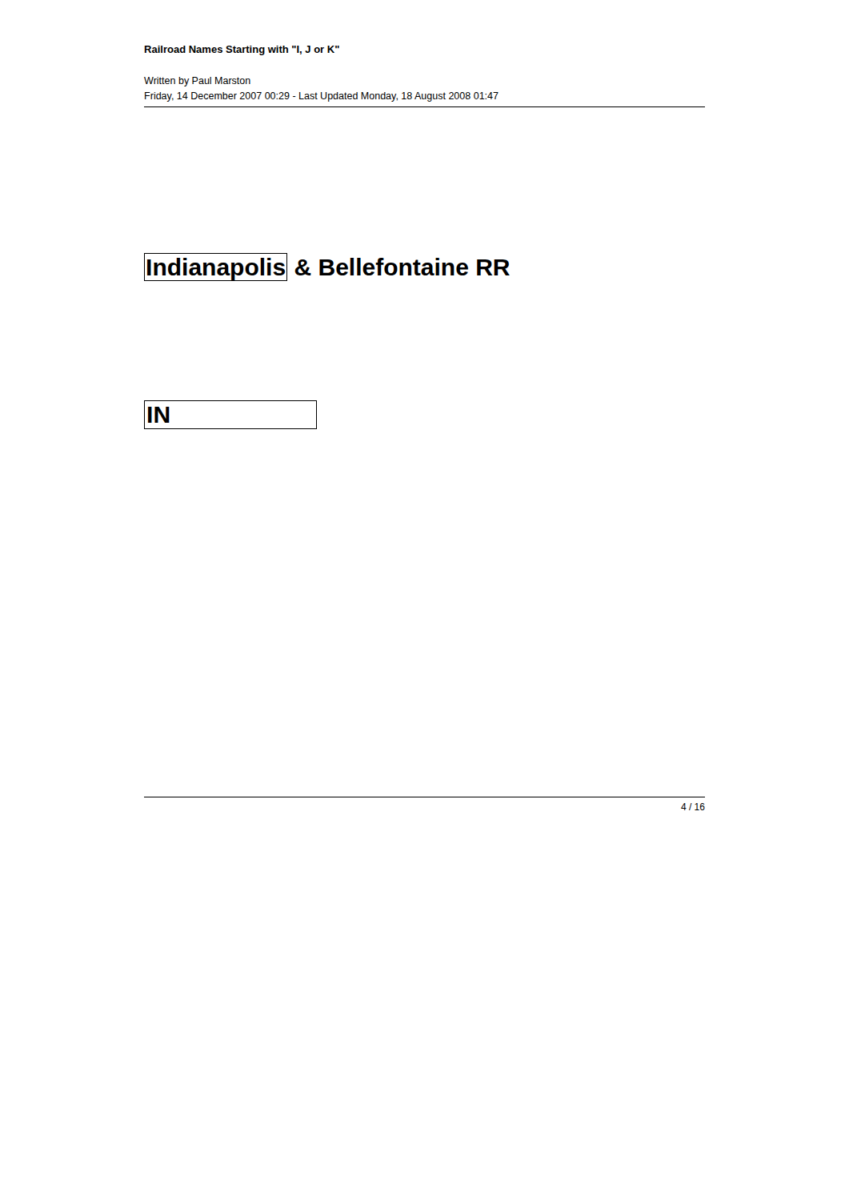Railroad Names Starting with "I, J or K"
Written by Paul Marston Friday, 14 December 2007 00:29 - Last Updated Monday, 18 August 2008 01:47
Indianapolis & Bellefontaine RR
IN
4 / 16